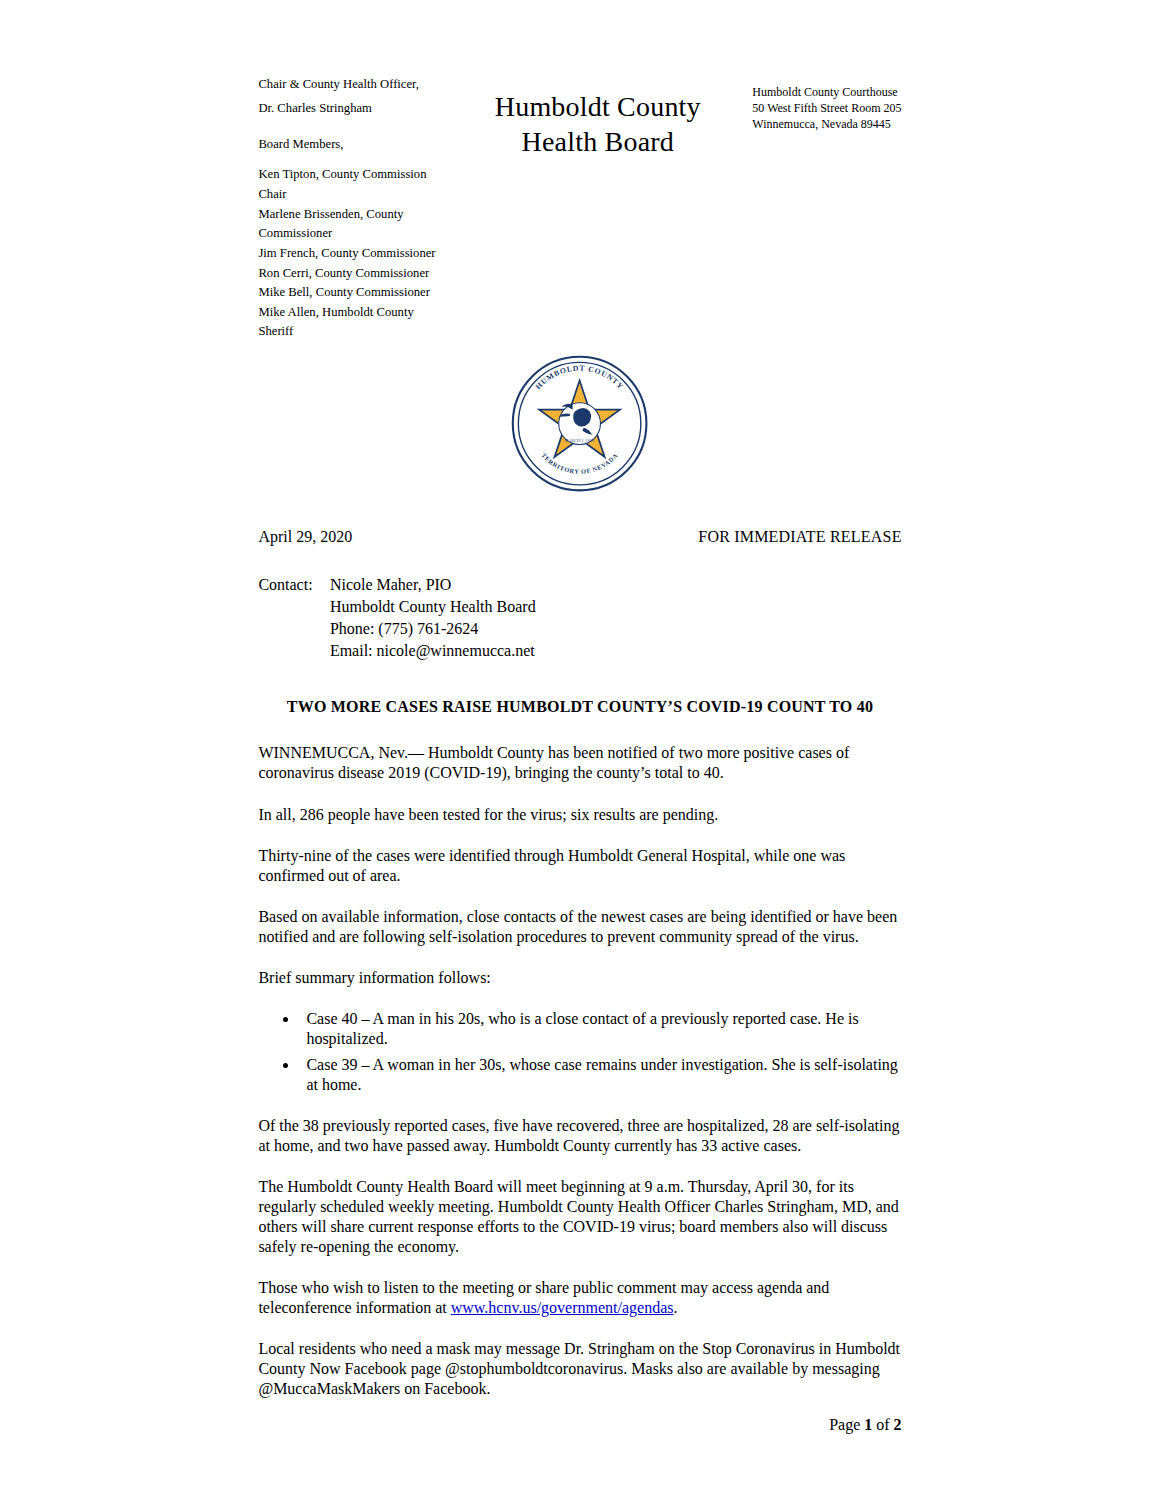Chair & County Health Officer,
Dr. Charles Stringham
Board Members,
Ken Tipton, County Commission Chair
Marlene Brissenden, County Commissioner
Jim French, County Commissioner
Ron Cerri, County Commissioner
Mike Bell, County Commissioner
Mike Allen, Humboldt County Sheriff
Humboldt County Health Board
Humboldt County Courthouse
50 West Fifth Street Room 205
Winnemucca, Nevada 89445
HUMBOLDT COUNTY TERRITORY OF NEVADA MARCH 2, 1861
April 29, 2020 FOR IMMEDIATE RELEASE
Contact:
Nicole Maher, PIO
Humboldt County Health Board
Phone: (775) 761-2624
Email: nicole@winnemucca.net
TWO MORE CASES RAISE HUMBOLDT COUNTY’S COVID-19 COUNT TO 40
WINNEMUCCA, Nev.— Humboldt County has been notified of two more positive cases of coronavirus disease 2019 (COVID-19), bringing the county’s total to 40.
In all, 286 people have been tested for the virus; six results are pending.
Thirty-nine of the cases were identified through Humboldt General Hospital, while one was confirmed out of area.
Based on available information, close contacts of the newest cases are being identified or have been notified and are following self-isolation procedures to prevent community spread of the virus.
Brief summary information follows:
Case 40 – A man in his 20s, who is a close contact of a previously reported case. He is hospitalized.
Case 39 – A woman in her 30s, whose case remains under investigation. She is self-isolating at home.
Of the 38 previously reported cases, five have recovered, three are hospitalized, 28 are self-isolating at home, and two have passed away. Humboldt County currently has 33 active cases.
The Humboldt County Health Board will meet beginning at 9 a.m. Thursday, April 30, for its regularly scheduled weekly meeting. Humboldt County Health Officer Charles Stringham, MD, and others will share current response efforts to the COVID-19 virus; board members also will discuss safely re-opening the economy.
Those who wish to listen to the meeting or share public comment may access agenda and teleconference information at www.hcnv.us/government/agendas.
Local residents who need a mask may message Dr. Stringham on the Stop Coronavirus in Humboldt County Now Facebook page @stophumboldtcoronavirus. Masks also are available by messaging @MuccaMaskMakers on Facebook.
Page 1 of 2